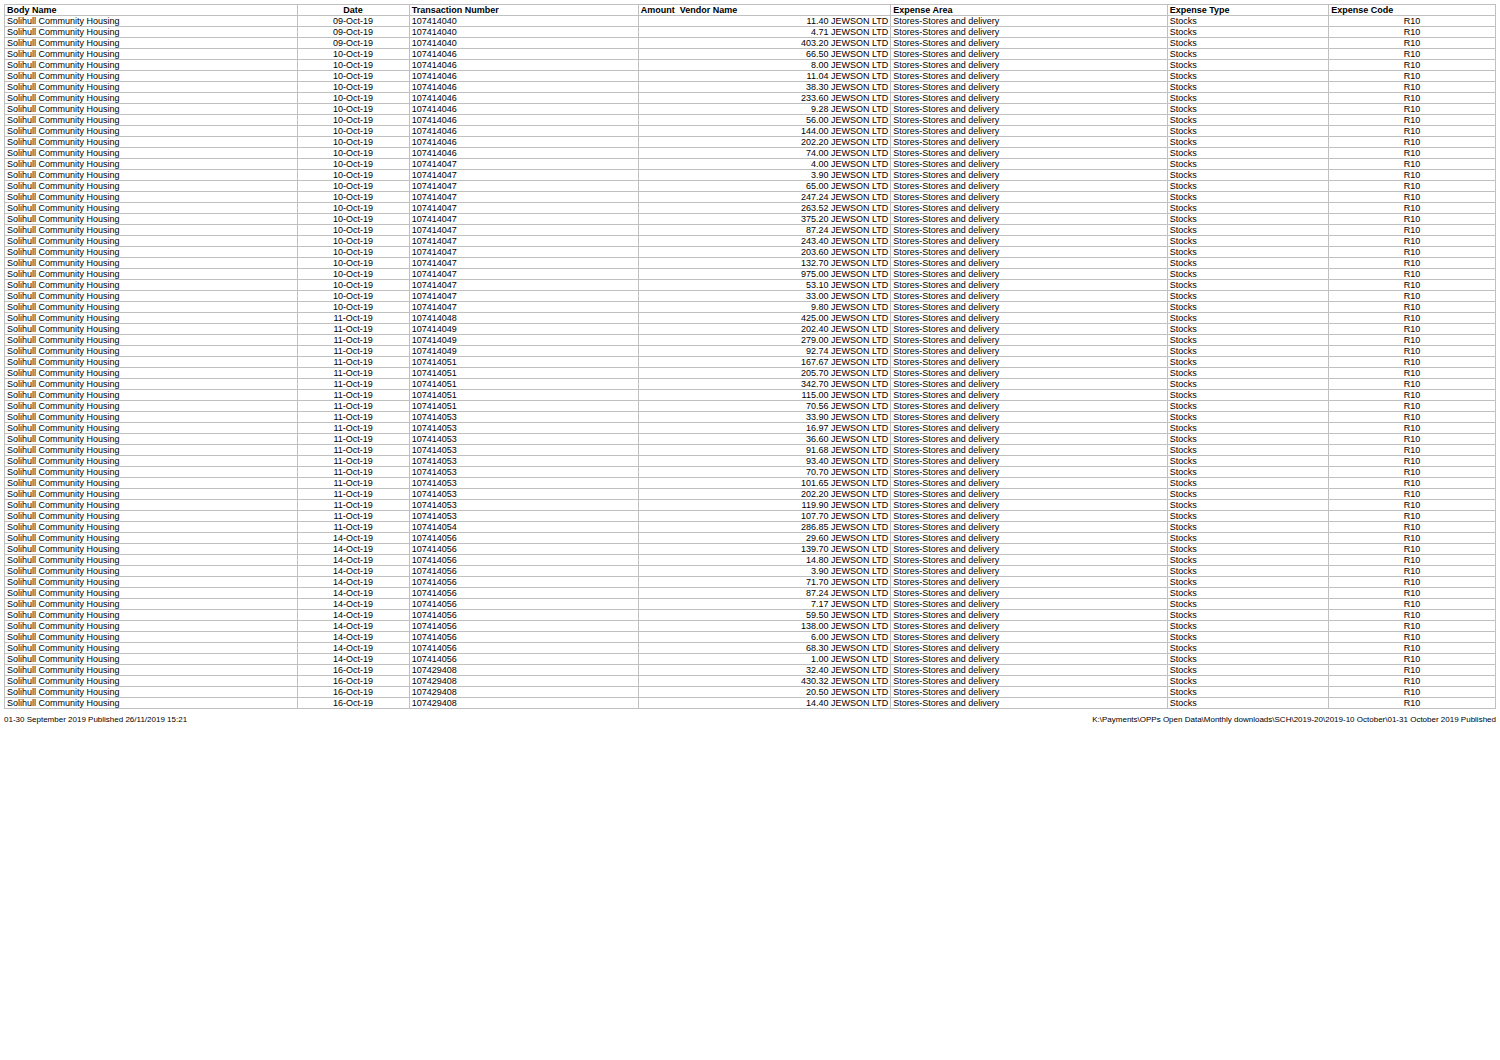| Body Name | Date | Transaction Number | Amount Vendor Name | Expense Area | Expense Type | Expense Code |
| --- | --- | --- | --- | --- | --- | --- |
| Solihull Community Housing | 09-Oct-19 | 107414040 | 11.40 JEWSON LTD | Stores-Stores and delivery | Stocks | R10 |
| Solihull Community Housing | 09-Oct-19 | 107414040 | 4.71 JEWSON LTD | Stores-Stores and delivery | Stocks | R10 |
| Solihull Community Housing | 09-Oct-19 | 107414040 | 403.20 JEWSON LTD | Stores-Stores and delivery | Stocks | R10 |
| Solihull Community Housing | 10-Oct-19 | 107414046 | 66.50 JEWSON LTD | Stores-Stores and delivery | Stocks | R10 |
| Solihull Community Housing | 10-Oct-19 | 107414046 | 8.00 JEWSON LTD | Stores-Stores and delivery | Stocks | R10 |
| Solihull Community Housing | 10-Oct-19 | 107414046 | 11.04 JEWSON LTD | Stores-Stores and delivery | Stocks | R10 |
| Solihull Community Housing | 10-Oct-19 | 107414046 | 38.30 JEWSON LTD | Stores-Stores and delivery | Stocks | R10 |
| Solihull Community Housing | 10-Oct-19 | 107414046 | 233.60 JEWSON LTD | Stores-Stores and delivery | Stocks | R10 |
| Solihull Community Housing | 10-Oct-19 | 107414046 | 9.28 JEWSON LTD | Stores-Stores and delivery | Stocks | R10 |
| Solihull Community Housing | 10-Oct-19 | 107414046 | 56.00 JEWSON LTD | Stores-Stores and delivery | Stocks | R10 |
| Solihull Community Housing | 10-Oct-19 | 107414046 | 144.00 JEWSON LTD | Stores-Stores and delivery | Stocks | R10 |
| Solihull Community Housing | 10-Oct-19 | 107414046 | 202.20 JEWSON LTD | Stores-Stores and delivery | Stocks | R10 |
| Solihull Community Housing | 10-Oct-19 | 107414046 | 74.00 JEWSON LTD | Stores-Stores and delivery | Stocks | R10 |
| Solihull Community Housing | 10-Oct-19 | 107414047 | 4.00 JEWSON LTD | Stores-Stores and delivery | Stocks | R10 |
| Solihull Community Housing | 10-Oct-19 | 107414047 | 3.90 JEWSON LTD | Stores-Stores and delivery | Stocks | R10 |
| Solihull Community Housing | 10-Oct-19 | 107414047 | 65.00 JEWSON LTD | Stores-Stores and delivery | Stocks | R10 |
| Solihull Community Housing | 10-Oct-19 | 107414047 | 247.24 JEWSON LTD | Stores-Stores and delivery | Stocks | R10 |
| Solihull Community Housing | 10-Oct-19 | 107414047 | 263.52 JEWSON LTD | Stores-Stores and delivery | Stocks | R10 |
| Solihull Community Housing | 10-Oct-19 | 107414047 | 375.20 JEWSON LTD | Stores-Stores and delivery | Stocks | R10 |
| Solihull Community Housing | 10-Oct-19 | 107414047 | 87.24 JEWSON LTD | Stores-Stores and delivery | Stocks | R10 |
| Solihull Community Housing | 10-Oct-19 | 107414047 | 243.40 JEWSON LTD | Stores-Stores and delivery | Stocks | R10 |
| Solihull Community Housing | 10-Oct-19 | 107414047 | 203.60 JEWSON LTD | Stores-Stores and delivery | Stocks | R10 |
| Solihull Community Housing | 10-Oct-19 | 107414047 | 132.70 JEWSON LTD | Stores-Stores and delivery | Stocks | R10 |
| Solihull Community Housing | 10-Oct-19 | 107414047 | 975.00 JEWSON LTD | Stores-Stores and delivery | Stocks | R10 |
| Solihull Community Housing | 10-Oct-19 | 107414047 | 53.10 JEWSON LTD | Stores-Stores and delivery | Stocks | R10 |
| Solihull Community Housing | 10-Oct-19 | 107414047 | 33.00 JEWSON LTD | Stores-Stores and delivery | Stocks | R10 |
| Solihull Community Housing | 10-Oct-19 | 107414047 | 9.80 JEWSON LTD | Stores-Stores and delivery | Stocks | R10 |
| Solihull Community Housing | 11-Oct-19 | 107414048 | 425.00 JEWSON LTD | Stores-Stores and delivery | Stocks | R10 |
| Solihull Community Housing | 11-Oct-19 | 107414049 | 202.40 JEWSON LTD | Stores-Stores and delivery | Stocks | R10 |
| Solihull Community Housing | 11-Oct-19 | 107414049 | 279.00 JEWSON LTD | Stores-Stores and delivery | Stocks | R10 |
| Solihull Community Housing | 11-Oct-19 | 107414049 | 92.74 JEWSON LTD | Stores-Stores and delivery | Stocks | R10 |
| Solihull Community Housing | 11-Oct-19 | 107414051 | 167.67 JEWSON LTD | Stores-Stores and delivery | Stocks | R10 |
| Solihull Community Housing | 11-Oct-19 | 107414051 | 205.70 JEWSON LTD | Stores-Stores and delivery | Stocks | R10 |
| Solihull Community Housing | 11-Oct-19 | 107414051 | 342.70 JEWSON LTD | Stores-Stores and delivery | Stocks | R10 |
| Solihull Community Housing | 11-Oct-19 | 107414051 | 115.00 JEWSON LTD | Stores-Stores and delivery | Stocks | R10 |
| Solihull Community Housing | 11-Oct-19 | 107414051 | 70.56 JEWSON LTD | Stores-Stores and delivery | Stocks | R10 |
| Solihull Community Housing | 11-Oct-19 | 107414053 | 33.90 JEWSON LTD | Stores-Stores and delivery | Stocks | R10 |
| Solihull Community Housing | 11-Oct-19 | 107414053 | 16.97 JEWSON LTD | Stores-Stores and delivery | Stocks | R10 |
| Solihull Community Housing | 11-Oct-19 | 107414053 | 36.60 JEWSON LTD | Stores-Stores and delivery | Stocks | R10 |
| Solihull Community Housing | 11-Oct-19 | 107414053 | 91.68 JEWSON LTD | Stores-Stores and delivery | Stocks | R10 |
| Solihull Community Housing | 11-Oct-19 | 107414053 | 93.40 JEWSON LTD | Stores-Stores and delivery | Stocks | R10 |
| Solihull Community Housing | 11-Oct-19 | 107414053 | 70.70 JEWSON LTD | Stores-Stores and delivery | Stocks | R10 |
| Solihull Community Housing | 11-Oct-19 | 107414053 | 101.65 JEWSON LTD | Stores-Stores and delivery | Stocks | R10 |
| Solihull Community Housing | 11-Oct-19 | 107414053 | 202.20 JEWSON LTD | Stores-Stores and delivery | Stocks | R10 |
| Solihull Community Housing | 11-Oct-19 | 107414053 | 119.90 JEWSON LTD | Stores-Stores and delivery | Stocks | R10 |
| Solihull Community Housing | 11-Oct-19 | 107414053 | 107.70 JEWSON LTD | Stores-Stores and delivery | Stocks | R10 |
| Solihull Community Housing | 11-Oct-19 | 107414054 | 286.85 JEWSON LTD | Stores-Stores and delivery | Stocks | R10 |
| Solihull Community Housing | 14-Oct-19 | 107414056 | 29.60 JEWSON LTD | Stores-Stores and delivery | Stocks | R10 |
| Solihull Community Housing | 14-Oct-19 | 107414056 | 139.70 JEWSON LTD | Stores-Stores and delivery | Stocks | R10 |
| Solihull Community Housing | 14-Oct-19 | 107414056 | 14.80 JEWSON LTD | Stores-Stores and delivery | Stocks | R10 |
| Solihull Community Housing | 14-Oct-19 | 107414056 | 3.90 JEWSON LTD | Stores-Stores and delivery | Stocks | R10 |
| Solihull Community Housing | 14-Oct-19 | 107414056 | 71.70 JEWSON LTD | Stores-Stores and delivery | Stocks | R10 |
| Solihull Community Housing | 14-Oct-19 | 107414056 | 87.24 JEWSON LTD | Stores-Stores and delivery | Stocks | R10 |
| Solihull Community Housing | 14-Oct-19 | 107414056 | 7.17 JEWSON LTD | Stores-Stores and delivery | Stocks | R10 |
| Solihull Community Housing | 14-Oct-19 | 107414056 | 59.50 JEWSON LTD | Stores-Stores and delivery | Stocks | R10 |
| Solihull Community Housing | 14-Oct-19 | 107414056 | 138.00 JEWSON LTD | Stores-Stores and delivery | Stocks | R10 |
| Solihull Community Housing | 14-Oct-19 | 107414056 | 6.00 JEWSON LTD | Stores-Stores and delivery | Stocks | R10 |
| Solihull Community Housing | 14-Oct-19 | 107414056 | 68.30 JEWSON LTD | Stores-Stores and delivery | Stocks | R10 |
| Solihull Community Housing | 14-Oct-19 | 107414056 | 1.00 JEWSON LTD | Stores-Stores and delivery | Stocks | R10 |
| Solihull Community Housing | 16-Oct-19 | 107429408 | 32.40 JEWSON LTD | Stores-Stores and delivery | Stocks | R10 |
| Solihull Community Housing | 16-Oct-19 | 107429408 | 430.32 JEWSON LTD | Stores-Stores and delivery | Stocks | R10 |
| Solihull Community Housing | 16-Oct-19 | 107429408 | 20.50 JEWSON LTD | Stores-Stores and delivery | Stocks | R10 |
| Solihull Community Housing | 16-Oct-19 | 107429408 | 14.40 JEWSON LTD | Stores-Stores and delivery | Stocks | R10 |
01-30 September 2019 Published 26/11/2019 15:21 K:\Payments\OPPs Open Data\Monthly downloads\SCH\2019-20\2019-10 October\01-31 October 2019 Published